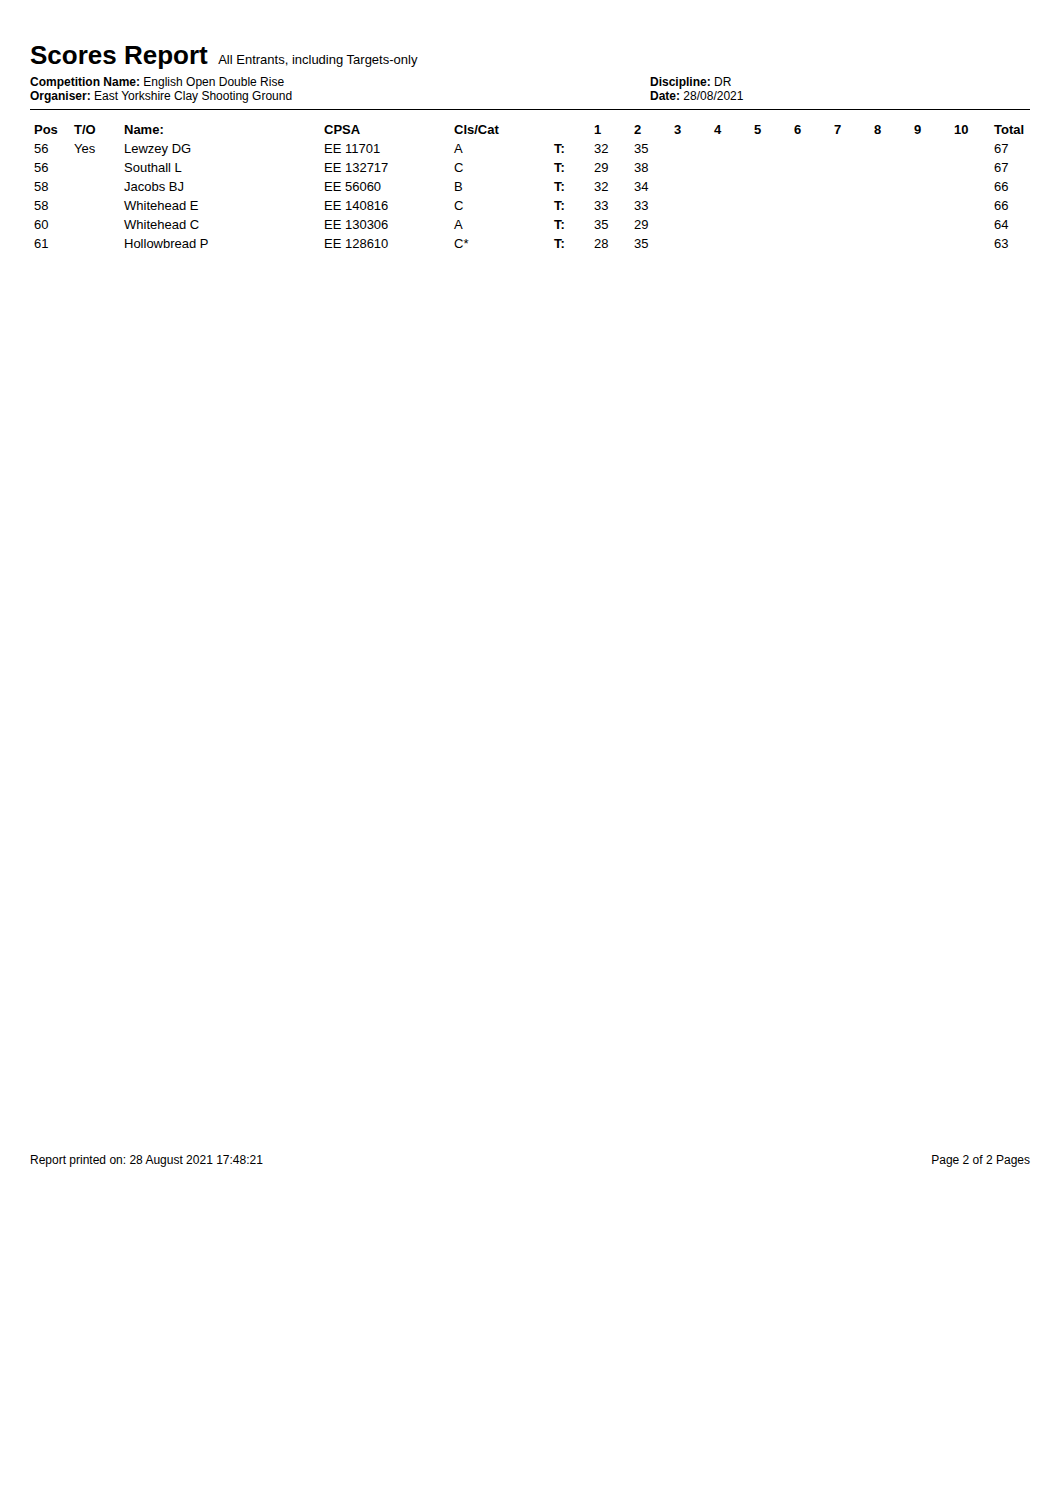Scores Report All Entrants, including Targets-only
Competition Name: English Open Double Rise
Discipline: DR
Organiser: East Yorkshire Clay Shooting Ground
Date: 28/08/2021
| Pos | T/O | Name: | CPSA | Cls/Cat | | 1 | 2 | 3 | 4 | 5 | 6 | 7 | 8 | 9 | 10 | Total |
| --- | --- | --- | --- | --- | --- | --- | --- | --- | --- | --- | --- | --- | --- | --- | --- | --- |
| 56 | Yes | Lewzey DG | EE 11701 | A | T: | 32 | 35 | | | | | | | | | 67 |
| 56 | | Southall L | EE 132717 | C | T: | 29 | 38 | | | | | | | | | 67 |
| 58 | | Jacobs BJ | EE 56060 | B | T: | 32 | 34 | | | | | | | | | 66 |
| 58 | | Whitehead E | EE 140816 | C | T: | 33 | 33 | | | | | | | | | 66 |
| 60 | | Whitehead C | EE 130306 | A | T: | 35 | 29 | | | | | | | | | 64 |
| 61 | | Hollowbread P | EE 128610 | C* | T: | 28 | 35 | | | | | | | | | 63 |
Report printed on: 28 August 2021 17:48:21
Page 2 of 2 Pages